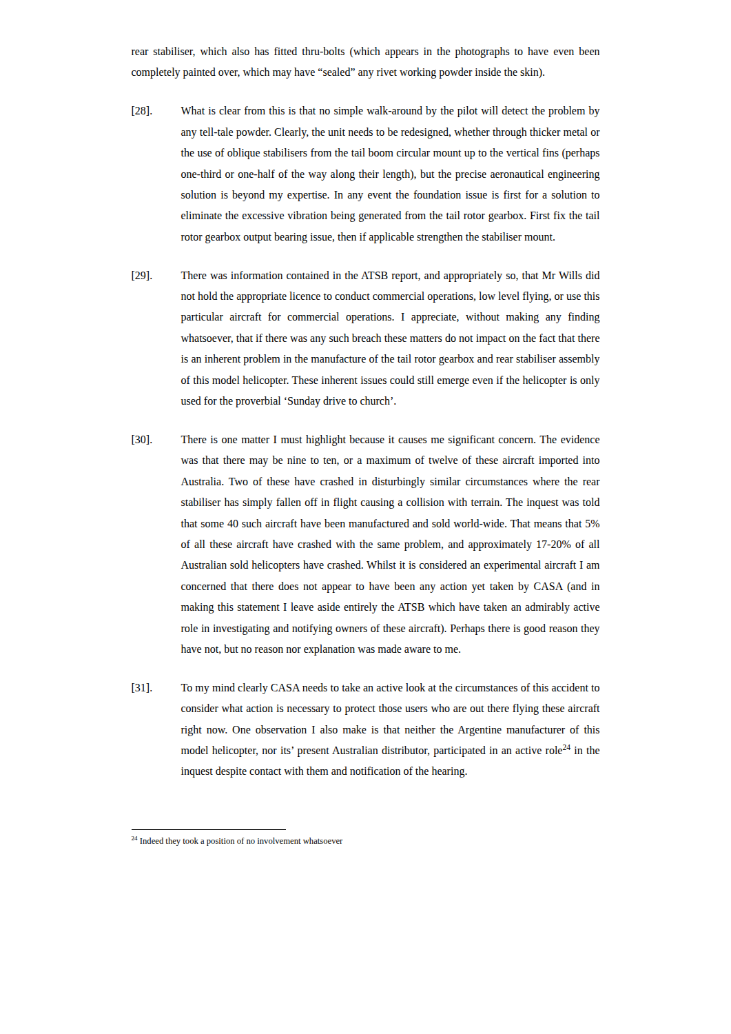rear stabiliser, which also has fitted thru-bolts (which appears in the photographs to have even been completely painted over, which may have “sealed” any rivet working powder inside the skin).
[28].
What is clear from this is that no simple walk-around by the pilot will detect the problem by any tell-tale powder. Clearly, the unit needs to be redesigned, whether through thicker metal or the use of oblique stabilisers from the tail boom circular mount up to the vertical fins (perhaps one-third or one-half of the way along their length), but the precise aeronautical engineering solution is beyond my expertise. In any event the foundation issue is first for a solution to eliminate the excessive vibration being generated from the tail rotor gearbox. First fix the tail rotor gearbox output bearing issue, then if applicable strengthen the stabiliser mount.
[29].
There was information contained in the ATSB report, and appropriately so, that Mr Wills did not hold the appropriate licence to conduct commercial operations, low level flying, or use this particular aircraft for commercial operations. I appreciate, without making any finding whatsoever, that if there was any such breach these matters do not impact on the fact that there is an inherent problem in the manufacture of the tail rotor gearbox and rear stabiliser assembly of this model helicopter. These inherent issues could still emerge even if the helicopter is only used for the proverbial ‘Sunday drive to church’.
[30].
There is one matter I must highlight because it causes me significant concern. The evidence was that there may be nine to ten, or a maximum of twelve of these aircraft imported into Australia. Two of these have crashed in disturbingly similar circumstances where the rear stabiliser has simply fallen off in flight causing a collision with terrain. The inquest was told that some 40 such aircraft have been manufactured and sold world-wide. That means that 5% of all these aircraft have crashed with the same problem, and approximately 17-20% of all Australian sold helicopters have crashed. Whilst it is considered an experimental aircraft I am concerned that there does not appear to have been any action yet taken by CASA (and in making this statement I leave aside entirely the ATSB which have taken an admirably active role in investigating and notifying owners of these aircraft). Perhaps there is good reason they have not, but no reason nor explanation was made aware to me.
[31].
To my mind clearly CASA needs to take an active look at the circumstances of this accident to consider what action is necessary to protect those users who are out there flying these aircraft right now. One observation I also make is that neither the Argentine manufacturer of this model helicopter, nor its’ present Australian distributor, participated in an active role24 in the inquest despite contact with them and notification of the hearing.
24 Indeed they took a position of no involvement whatsoever